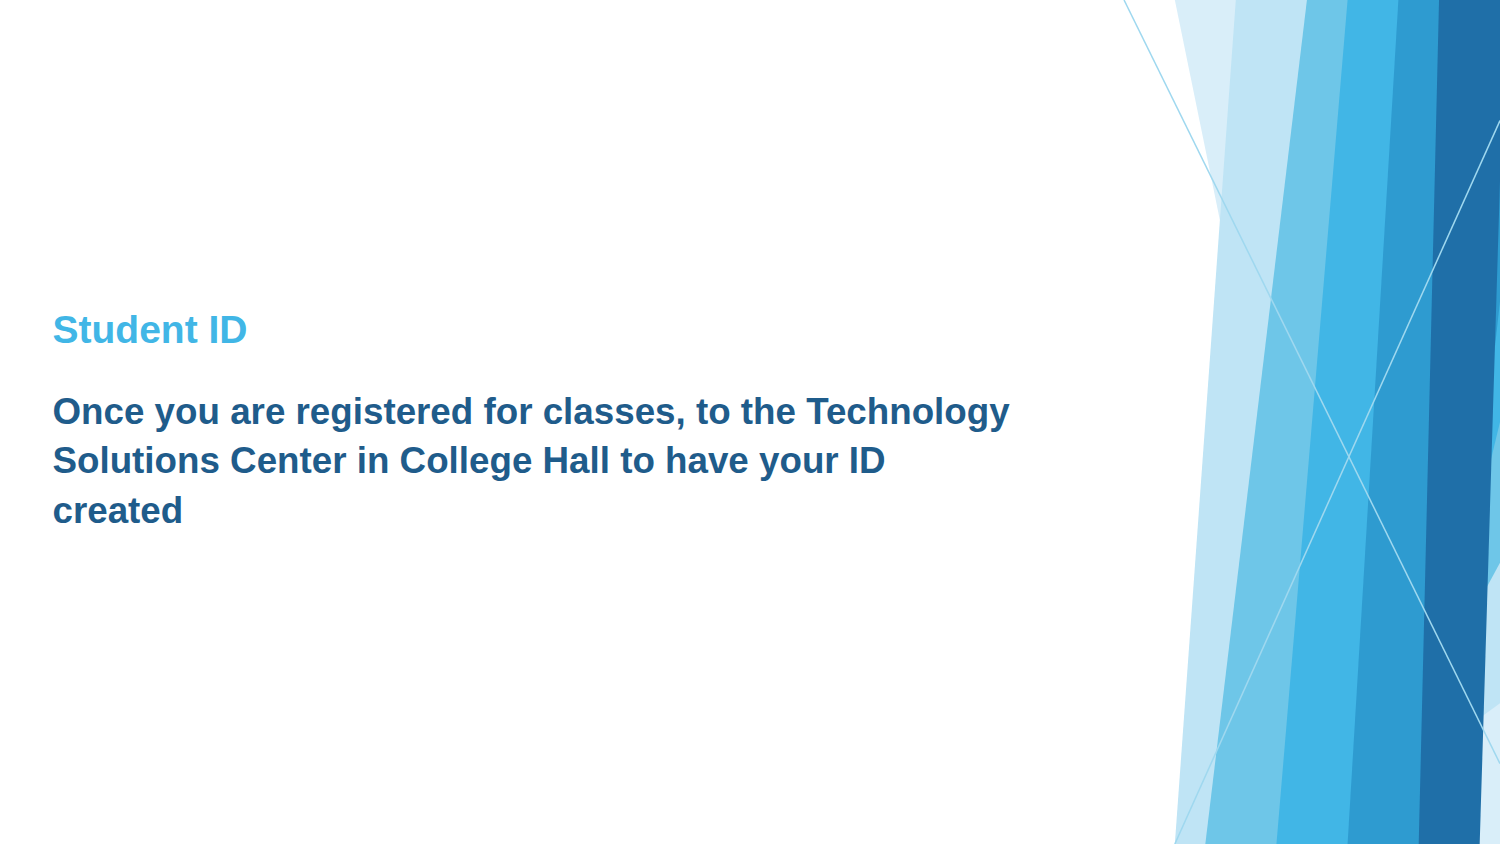Student ID
Once you are registered for classes, to the Technology Solutions Center in College Hall to have your ID created